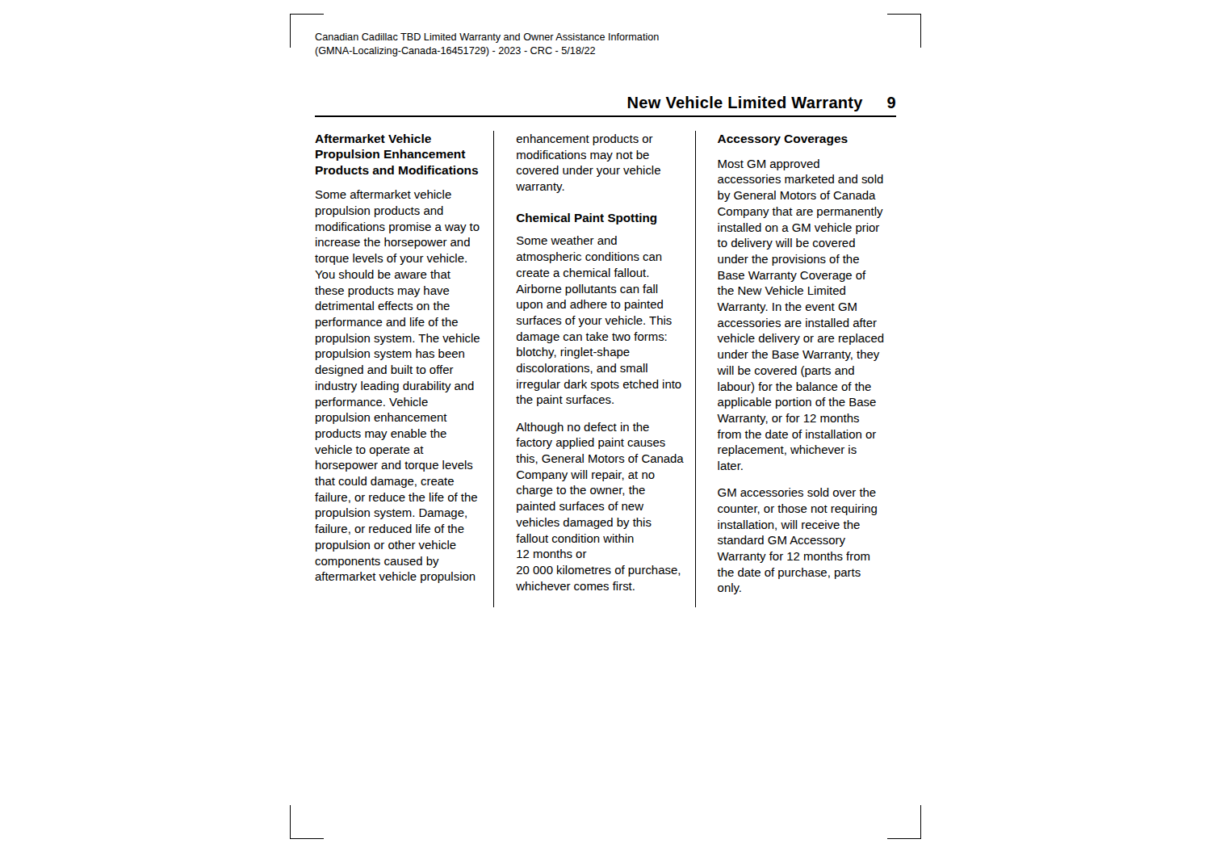Canadian Cadillac TBD Limited Warranty and Owner Assistance Information
(GMNA-Localizing-Canada-16451729) - 2023 - CRC - 5/18/22
New Vehicle Limited Warranty 9
Aftermarket Vehicle Propulsion Enhancement Products and Modifications
Some aftermarket vehicle propulsion products and modifications promise a way to increase the horsepower and torque levels of your vehicle. You should be aware that these products may have detrimental effects on the performance and life of the propulsion system. The vehicle propulsion system has been designed and built to offer industry leading durability and performance. Vehicle propulsion enhancement products may enable the vehicle to operate at horsepower and torque levels that could damage, create failure, or reduce the life of the propulsion system. Damage, failure, or reduced life of the propulsion or other vehicle components caused by aftermarket vehicle propulsion
enhancement products or modifications may not be covered under your vehicle warranty.
Chemical Paint Spotting
Some weather and atmospheric conditions can create a chemical fallout. Airborne pollutants can fall upon and adhere to painted surfaces of your vehicle. This damage can take two forms: blotchy, ringlet-shape discolorations, and small irregular dark spots etched into the paint surfaces.
Although no defect in the factory applied paint causes this, General Motors of Canada Company will repair, at no charge to the owner, the painted surfaces of new vehicles damaged by this fallout condition within 12 months or 20 000 kilometres of purchase, whichever comes first.
Accessory Coverages
Most GM approved accessories marketed and sold by General Motors of Canada Company that are permanently installed on a GM vehicle prior to delivery will be covered under the provisions of the Base Warranty Coverage of the New Vehicle Limited Warranty. In the event GM accessories are installed after vehicle delivery or are replaced under the Base Warranty, they will be covered (parts and labour) for the balance of the applicable portion of the Base Warranty, or for 12 months from the date of installation or replacement, whichever is later.
GM accessories sold over the counter, or those not requiring installation, will receive the standard GM Accessory Warranty for 12 months from the date of purchase, parts only.